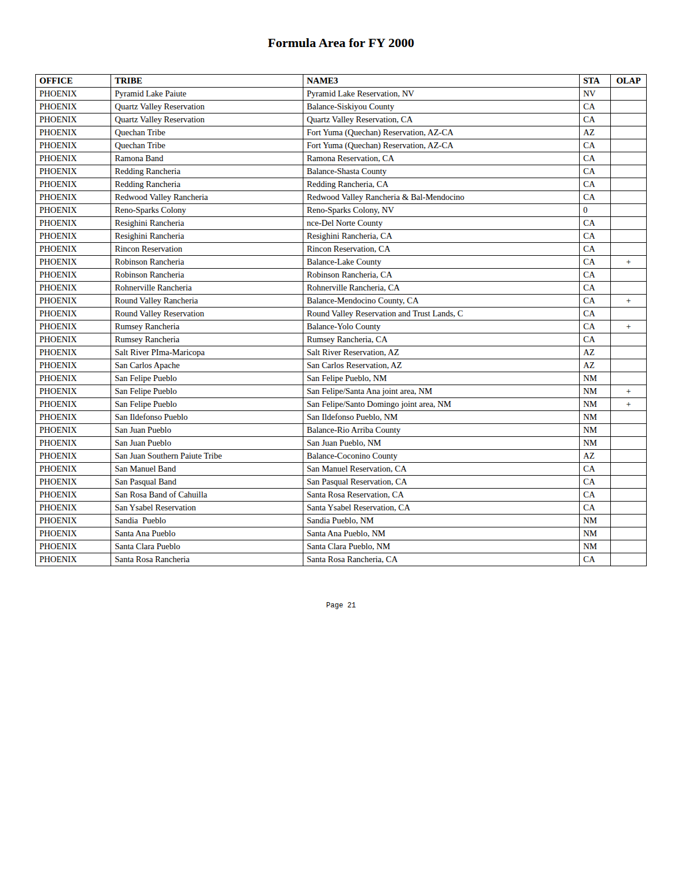Formula Area for FY 2000
| OFFICE | TRIBE | NAME3 | STA | OLAP |
| --- | --- | --- | --- | --- |
| PHOENIX | Pyramid Lake Paiute | Pyramid Lake Reservation, NV | NV | |
| PHOENIX | Quartz Valley Reservation | Balance-Siskiyou County | CA | |
| PHOENIX | Quartz Valley Reservation | Quartz Valley Reservation, CA | CA | |
| PHOENIX | Quechan Tribe | Fort Yuma (Quechan) Reservation, AZ-CA | AZ | |
| PHOENIX | Quechan Tribe | Fort Yuma (Quechan) Reservation, AZ-CA | CA | |
| PHOENIX | Ramona Band | Ramona Reservation, CA | CA | |
| PHOENIX | Redding Rancheria | Balance-Shasta County | CA | |
| PHOENIX | Redding Rancheria | Redding Rancheria, CA | CA | |
| PHOENIX | Redwood Valley Rancheria | Redwood Valley Rancheria & Bal-Mendocino | CA | |
| PHOENIX | Reno-Sparks Colony | Reno-Sparks Colony, NV | 0 | |
| PHOENIX | Resighini Rancheria | nce-Del Norte County | CA | |
| PHOENIX | Resighini Rancheria | Resighini Rancheria, CA | CA | |
| PHOENIX | Rincon Reservation | Rincon Reservation, CA | CA | |
| PHOENIX | Robinson Rancheria | Balance-Lake County | CA | + |
| PHOENIX | Robinson Rancheria | Robinson Rancheria, CA | CA | |
| PHOENIX | Rohnerville Rancheria | Rohnerville Rancheria, CA | CA | |
| PHOENIX | Round Valley Rancheria | Balance-Mendocino County, CA | CA | + |
| PHOENIX | Round Valley Reservation | Round Valley Reservation and Trust Lands, C | CA | |
| PHOENIX | Rumsey Rancheria | Balance-Yolo County | CA | + |
| PHOENIX | Rumsey Rancheria | Rumsey Rancheria, CA | CA | |
| PHOENIX | Salt River PIma-Maricopa | Salt River Reservation, AZ | AZ | |
| PHOENIX | San Carlos Apache | San Carlos Reservation, AZ | AZ | |
| PHOENIX | San Felipe Pueblo | San Felipe Pueblo, NM | NM | |
| PHOENIX | San Felipe Pueblo | San Felipe/Santa Ana joint area, NM | NM | + |
| PHOENIX | San Felipe Pueblo | San Felipe/Santo Domingo joint area, NM | NM | + |
| PHOENIX | San Ildefonso Pueblo | San Ildefonso Pueblo, NM | NM | |
| PHOENIX | San Juan Pueblo | Balance-Rio Arriba County | NM | |
| PHOENIX | San Juan Pueblo | San Juan Pueblo, NM | NM | |
| PHOENIX | San Juan Southern Paiute Tribe | Balance-Coconino County | AZ | |
| PHOENIX | San Manuel Band | San Manuel Reservation, CA | CA | |
| PHOENIX | San Pasqual Band | San Pasqual Reservation, CA | CA | |
| PHOENIX | San Rosa Band of Cahuilla | Santa Rosa Reservation, CA | CA | |
| PHOENIX | San Ysabel Reservation | Santa Ysabel Reservation, CA | CA | |
| PHOENIX | Sandia Pueblo | Sandia Pueblo, NM | NM | |
| PHOENIX | Santa Ana Pueblo | Santa Ana Pueblo, NM | NM | |
| PHOENIX | Santa Clara Pueblo | Santa Clara Pueblo, NM | NM | |
| PHOENIX | Santa Rosa Rancheria | Santa Rosa Rancheria, CA | CA | |
Page 21